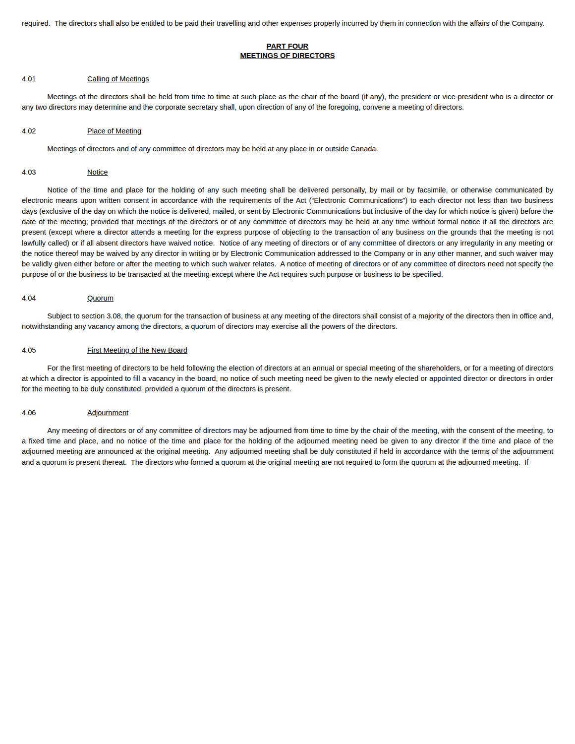required. The directors shall also be entitled to be paid their travelling and other expenses properly incurred by them in connection with the affairs of the Company.
PART FOUR MEETINGS OF DIRECTORS
4.01 Calling of Meetings
Meetings of the directors shall be held from time to time at such place as the chair of the board (if any), the president or vice-president who is a director or any two directors may determine and the corporate secretary shall, upon direction of any of the foregoing, convene a meeting of directors.
4.02 Place of Meeting
Meetings of directors and of any committee of directors may be held at any place in or outside Canada.
4.03 Notice
Notice of the time and place for the holding of any such meeting shall be delivered personally, by mail or by facsimile, or otherwise communicated by electronic means upon written consent in accordance with the requirements of the Act (“Electronic Communications”) to each director not less than two business days (exclusive of the day on which the notice is delivered, mailed, or sent by Electronic Communications but inclusive of the day for which notice is given) before the date of the meeting; provided that meetings of the directors or of any committee of directors may be held at any time without formal notice if all the directors are present (except where a director attends a meeting for the express purpose of objecting to the transaction of any business on the grounds that the meeting is not lawfully called) or if all absent directors have waived notice. Notice of any meeting of directors or of any committee of directors or any irregularity in any meeting or the notice thereof may be waived by any director in writing or by Electronic Communication addressed to the Company or in any other manner, and such waiver may be validly given either before or after the meeting to which such waiver relates. A notice of meeting of directors or of any committee of directors need not specify the purpose of or the business to be transacted at the meeting except where the Act requires such purpose or business to be specified.
4.04 Quorum
Subject to section 3.08, the quorum for the transaction of business at any meeting of the directors shall consist of a majority of the directors then in office and, notwithstanding any vacancy among the directors, a quorum of directors may exercise all the powers of the directors.
4.05 First Meeting of the New Board
For the first meeting of directors to be held following the election of directors at an annual or special meeting of the shareholders, or for a meeting of directors at which a director is appointed to fill a vacancy in the board, no notice of such meeting need be given to the newly elected or appointed director or directors in order for the meeting to be duly constituted, provided a quorum of the directors is present.
4.06 Adjournment
Any meeting of directors or of any committee of directors may be adjourned from time to time by the chair of the meeting, with the consent of the meeting, to a fixed time and place, and no notice of the time and place for the holding of the adjourned meeting need be given to any director if the time and place of the adjourned meeting are announced at the original meeting. Any adjourned meeting shall be duly constituted if held in accordance with the terms of the adjournment and a quorum is present thereat. The directors who formed a quorum at the original meeting are not required to form the quorum at the adjourned meeting. If